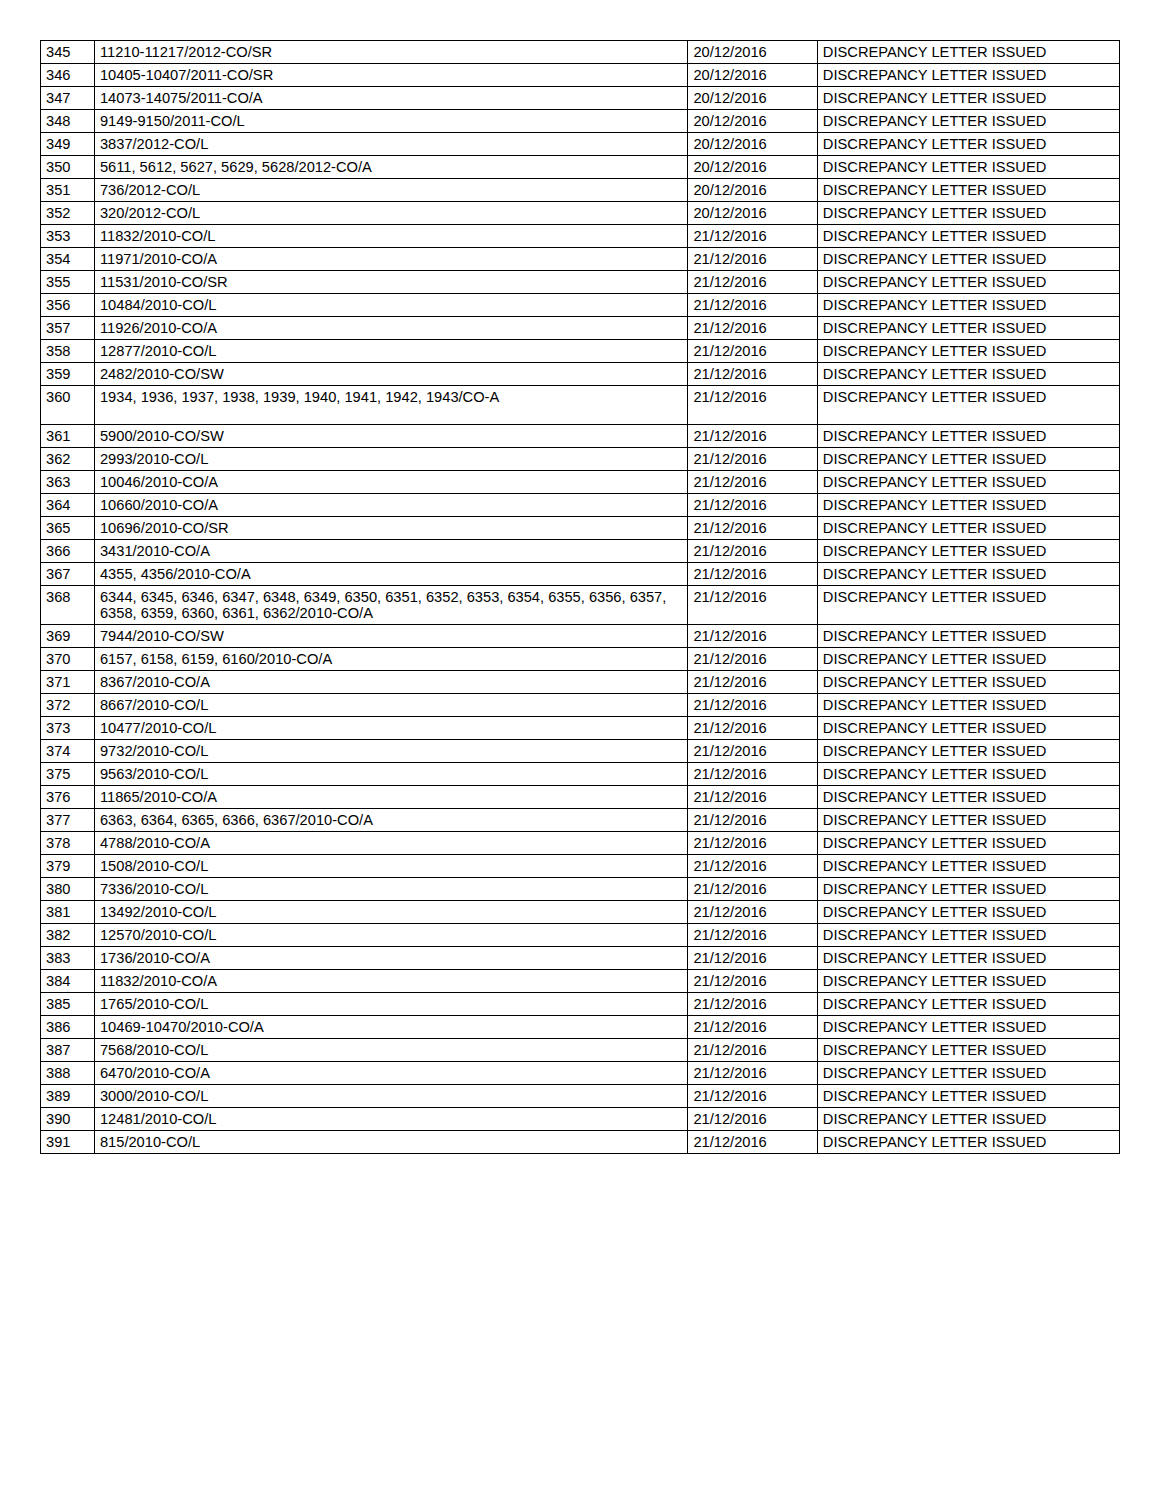| 345 | 11210-11217/2012-CO/SR | 20/12/2016 | DISCREPANCY LETTER ISSUED |
| 346 | 10405-10407/2011-CO/SR | 20/12/2016 | DISCREPANCY LETTER ISSUED |
| 347 | 14073-14075/2011-CO/A | 20/12/2016 | DISCREPANCY LETTER ISSUED |
| 348 | 9149-9150/2011-CO/L | 20/12/2016 | DISCREPANCY LETTER ISSUED |
| 349 | 3837/2012-CO/L | 20/12/2016 | DISCREPANCY LETTER ISSUED |
| 350 | 5611, 5612, 5627, 5629, 5628/2012-CO/A | 20/12/2016 | DISCREPANCY LETTER ISSUED |
| 351 | 736/2012-CO/L | 20/12/2016 | DISCREPANCY LETTER ISSUED |
| 352 | 320/2012-CO/L | 20/12/2016 | DISCREPANCY LETTER ISSUED |
| 353 | 11832/2010-CO/L | 21/12/2016 | DISCREPANCY LETTER ISSUED |
| 354 | 11971/2010-CO/A | 21/12/2016 | DISCREPANCY LETTER ISSUED |
| 355 | 11531/2010-CO/SR | 21/12/2016 | DISCREPANCY LETTER ISSUED |
| 356 | 10484/2010-CO/L | 21/12/2016 | DISCREPANCY LETTER ISSUED |
| 357 | 11926/2010-CO/A | 21/12/2016 | DISCREPANCY LETTER ISSUED |
| 358 | 12877/2010-CO/L | 21/12/2016 | DISCREPANCY LETTER ISSUED |
| 359 | 2482/2010-CO/SW | 21/12/2016 | DISCREPANCY LETTER ISSUED |
| 360 | 1934, 1936, 1937, 1938, 1939, 1940, 1941, 1942, 1943/CO-A | 21/12/2016 | DISCREPANCY LETTER ISSUED |
| 361 | 5900/2010-CO/SW | 21/12/2016 | DISCREPANCY LETTER ISSUED |
| 362 | 2993/2010-CO/L | 21/12/2016 | DISCREPANCY LETTER ISSUED |
| 363 | 10046/2010-CO/A | 21/12/2016 | DISCREPANCY LETTER ISSUED |
| 364 | 10660/2010-CO/A | 21/12/2016 | DISCREPANCY LETTER ISSUED |
| 365 | 10696/2010-CO/SR | 21/12/2016 | DISCREPANCY LETTER ISSUED |
| 366 | 3431/2010-CO/A | 21/12/2016 | DISCREPANCY LETTER ISSUED |
| 367 | 4355, 4356/2010-CO/A | 21/12/2016 | DISCREPANCY LETTER ISSUED |
| 368 | 6344, 6345, 6346, 6347, 6348, 6349, 6350, 6351, 6352, 6353, 6354, 6355, 6356, 6357, 6358, 6359, 6360, 6361, 6362/2010-CO/A | 21/12/2016 | DISCREPANCY LETTER ISSUED |
| 369 | 7944/2010-CO/SW | 21/12/2016 | DISCREPANCY LETTER ISSUED |
| 370 | 6157, 6158, 6159, 6160/2010-CO/A | 21/12/2016 | DISCREPANCY LETTER ISSUED |
| 371 | 8367/2010-CO/A | 21/12/2016 | DISCREPANCY LETTER ISSUED |
| 372 | 8667/2010-CO/L | 21/12/2016 | DISCREPANCY LETTER ISSUED |
| 373 | 10477/2010-CO/L | 21/12/2016 | DISCREPANCY LETTER ISSUED |
| 374 | 9732/2010-CO/L | 21/12/2016 | DISCREPANCY LETTER ISSUED |
| 375 | 9563/2010-CO/L | 21/12/2016 | DISCREPANCY LETTER ISSUED |
| 376 | 11865/2010-CO/A | 21/12/2016 | DISCREPANCY LETTER ISSUED |
| 377 | 6363, 6364, 6365, 6366, 6367/2010-CO/A | 21/12/2016 | DISCREPANCY LETTER ISSUED |
| 378 | 4788/2010-CO/A | 21/12/2016 | DISCREPANCY LETTER ISSUED |
| 379 | 1508/2010-CO/L | 21/12/2016 | DISCREPANCY LETTER ISSUED |
| 380 | 7336/2010-CO/L | 21/12/2016 | DISCREPANCY LETTER ISSUED |
| 381 | 13492/2010-CO/L | 21/12/2016 | DISCREPANCY LETTER ISSUED |
| 382 | 12570/2010-CO/L | 21/12/2016 | DISCREPANCY LETTER ISSUED |
| 383 | 1736/2010-CO/A | 21/12/2016 | DISCREPANCY LETTER ISSUED |
| 384 | 11832/2010-CO/A | 21/12/2016 | DISCREPANCY LETTER ISSUED |
| 385 | 1765/2010-CO/L | 21/12/2016 | DISCREPANCY LETTER ISSUED |
| 386 | 10469-10470/2010-CO/A | 21/12/2016 | DISCREPANCY LETTER ISSUED |
| 387 | 7568/2010-CO/L | 21/12/2016 | DISCREPANCY LETTER ISSUED |
| 388 | 6470/2010-CO/A | 21/12/2016 | DISCREPANCY LETTER ISSUED |
| 389 | 3000/2010-CO/L | 21/12/2016 | DISCREPANCY LETTER ISSUED |
| 390 | 12481/2010-CO/L | 21/12/2016 | DISCREPANCY LETTER ISSUED |
| 391 | 815/2010-CO/L | 21/12/2016 | DISCREPANCY LETTER ISSUED |